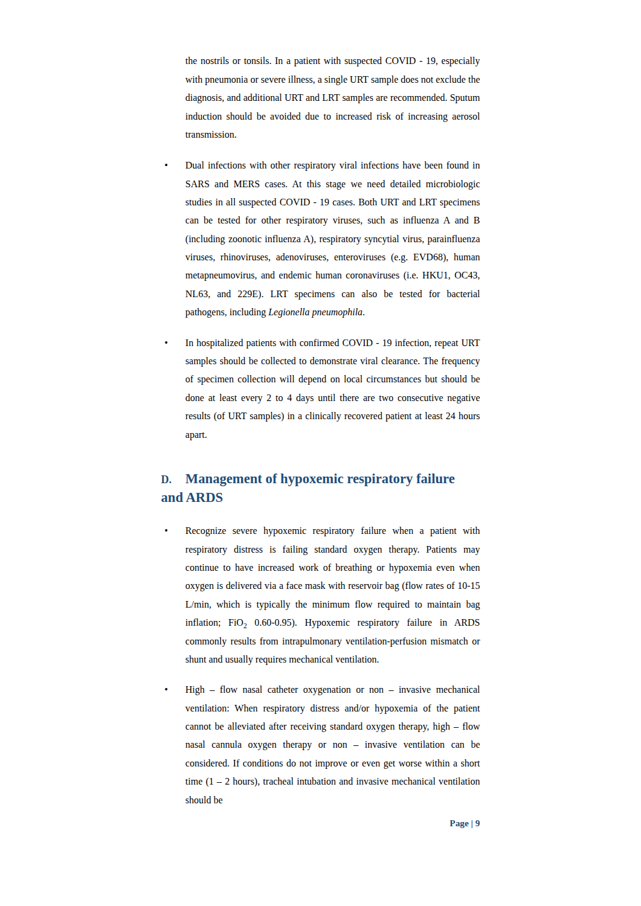the nostrils or tonsils. In a patient with suspected COVID - 19, especially with pneumonia or severe illness, a single URT sample does not exclude the diagnosis, and additional URT and LRT samples are recommended. Sputum induction should be avoided due to increased risk of increasing aerosol transmission.
Dual infections with other respiratory viral infections have been found in SARS and MERS cases. At this stage we need detailed microbiologic studies in all suspected COVID - 19 cases. Both URT and LRT specimens can be tested for other respiratory viruses, such as influenza A and B (including zoonotic influenza A), respiratory syncytial virus, parainfluenza viruses, rhinoviruses, adenoviruses, enteroviruses (e.g. EVD68), human metapneumovirus, and endemic human coronaviruses (i.e. HKU1, OC43, NL63, and 229E). LRT specimens can also be tested for bacterial pathogens, including Legionella pneumophila.
In hospitalized patients with confirmed COVID - 19 infection, repeat URT samples should be collected to demonstrate viral clearance. The frequency of specimen collection will depend on local circumstances but should be done at least every 2 to 4 days until there are two consecutive negative results (of URT samples) in a clinically recovered patient at least 24 hours apart.
D. Management of hypoxemic respiratory failure and ARDS
Recognize severe hypoxemic respiratory failure when a patient with respiratory distress is failing standard oxygen therapy. Patients may continue to have increased work of breathing or hypoxemia even when oxygen is delivered via a face mask with reservoir bag (flow rates of 10-15 L/min, which is typically the minimum flow required to maintain bag inflation; FiO2 0.60-0.95). Hypoxemic respiratory failure in ARDS commonly results from intrapulmonary ventilation-perfusion mismatch or shunt and usually requires mechanical ventilation.
High – flow nasal catheter oxygenation or non – invasive mechanical ventilation: When respiratory distress and/or hypoxemia of the patient cannot be alleviated after receiving standard oxygen therapy, high – flow nasal cannula oxygen therapy or non – invasive ventilation can be considered. If conditions do not improve or even get worse within a short time (1 – 2 hours), tracheal intubation and invasive mechanical ventilation should be
Page | 9